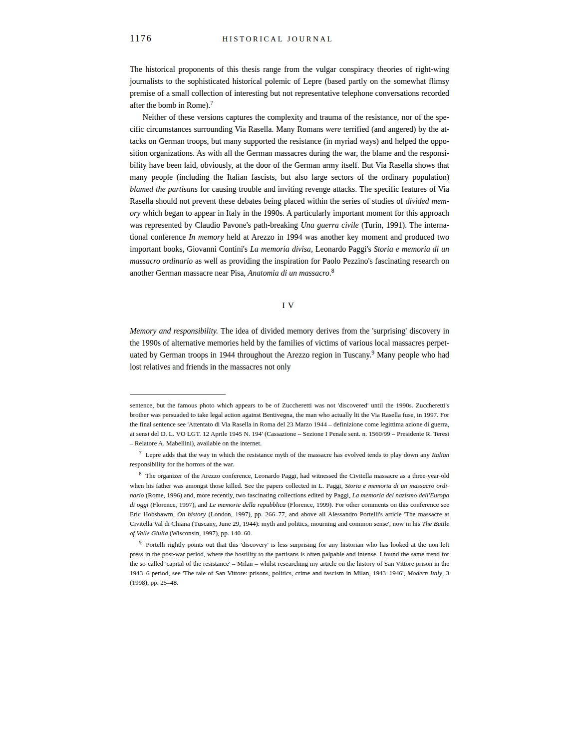1176 Historical Journal
The historical proponents of this thesis range from the vulgar conspiracy theories of right-wing journalists to the sophisticated historical polemic of Lepre (based partly on the somewhat flimsy premise of a small collection of interesting but not representative telephone conversations recorded after the bomb in Rome).7
Neither of these versions captures the complexity and trauma of the resistance, nor of the specific circumstances surrounding Via Rasella. Many Romans were terrified (and angered) by the attacks on German troops, but many supported the resistance (in myriad ways) and helped the opposition organizations. As with all the German massacres during the war, the blame and the responsibility have been laid, obviously, at the door of the German army itself. But Via Rasella shows that many people (including the Italian fascists, but also large sectors of the ordinary population) blamed the partisans for causing trouble and inviting revenge attacks. The specific features of Via Rasella should not prevent these debates being placed within the series of studies of divided memory which began to appear in Italy in the 1990s. A particularly important moment for this approach was represented by Claudio Pavone's path-breaking Una guerra civile (Turin, 1991). The international conference In memory held at Arezzo in 1994 was another key moment and produced two important books, Giovanni Contini's La memoria divisa, Leonardo Paggi's Storia e memoria di un massacro ordinario as well as providing the inspiration for Paolo Pezzino's fascinating research on another German massacre near Pisa, Anatomia di un massacro.8
IV
Memory and responsibility. The idea of divided memory derives from the 'surprising' discovery in the 1990s of alternative memories held by the families of victims of various local massacres perpetuated by German troops in 1944 throughout the Arezzo region in Tuscany.9 Many people who had lost relatives and friends in the massacres not only
sentence, but the famous photo which appears to be of Zuccheretti was not 'discovered' until the 1990s. Zuccheretti's brother was persuaded to take legal action against Bentivegna, the man who actually lit the Via Rasella fuse, in 1997. For the final sentence see 'Attentato di Via Rasella in Roma del 23 Marzo 1944 – definizione come legittima azione di guerra, ai sensi del D. L. VO LGT. 12 Aprile 1945 N. 194' (Cassazione – Sezione I Penale sent. n. 1560/99 – Presidente R. Teresi – Relatore A. Mabellini), available on the internet.
7 Lepre adds that the way in which the resistance myth of the massacre has evolved tends to play down any Italian responsibility for the horrors of the war.
8 The organizer of the Arezzo conference, Leonardo Paggi, had witnessed the Civitella massacre as a three-year-old when his father was amongst those killed. See the papers collected in L. Paggi, Storia e memoria di un massacro ordinario (Rome, 1996) and, more recently, two fascinating collections edited by Paggi, La memoria del nazismo dell'Europa di oggi (Florence, 1997), and Le memorie della repubblica (Florence, 1999). For other comments on this conference see Eric Hobsbawm, On history (London, 1997), pp. 266–77, and above all Alessandro Portelli's article 'The massacre at Civitella Val di Chiana (Tuscany, June 29, 1944): myth and politics, mourning and common sense', now in his The Battle of Valle Giulia (Wisconsin, 1997), pp. 140–60.
9 Portelli rightly points out that this 'discovery' is less surprising for any historian who has looked at the non-left press in the post-war period, where the hostility to the partisans is often palpable and intense. I found the same trend for the so-called 'capital of the resistance' – Milan – whilst researching my article on the history of San Vittore prison in the 1943–6 period, see 'The tale of San Vittore: prisons, politics, crime and fascism in Milan, 1943–1946', Modern Italy, 3 (1998), pp. 25–48.